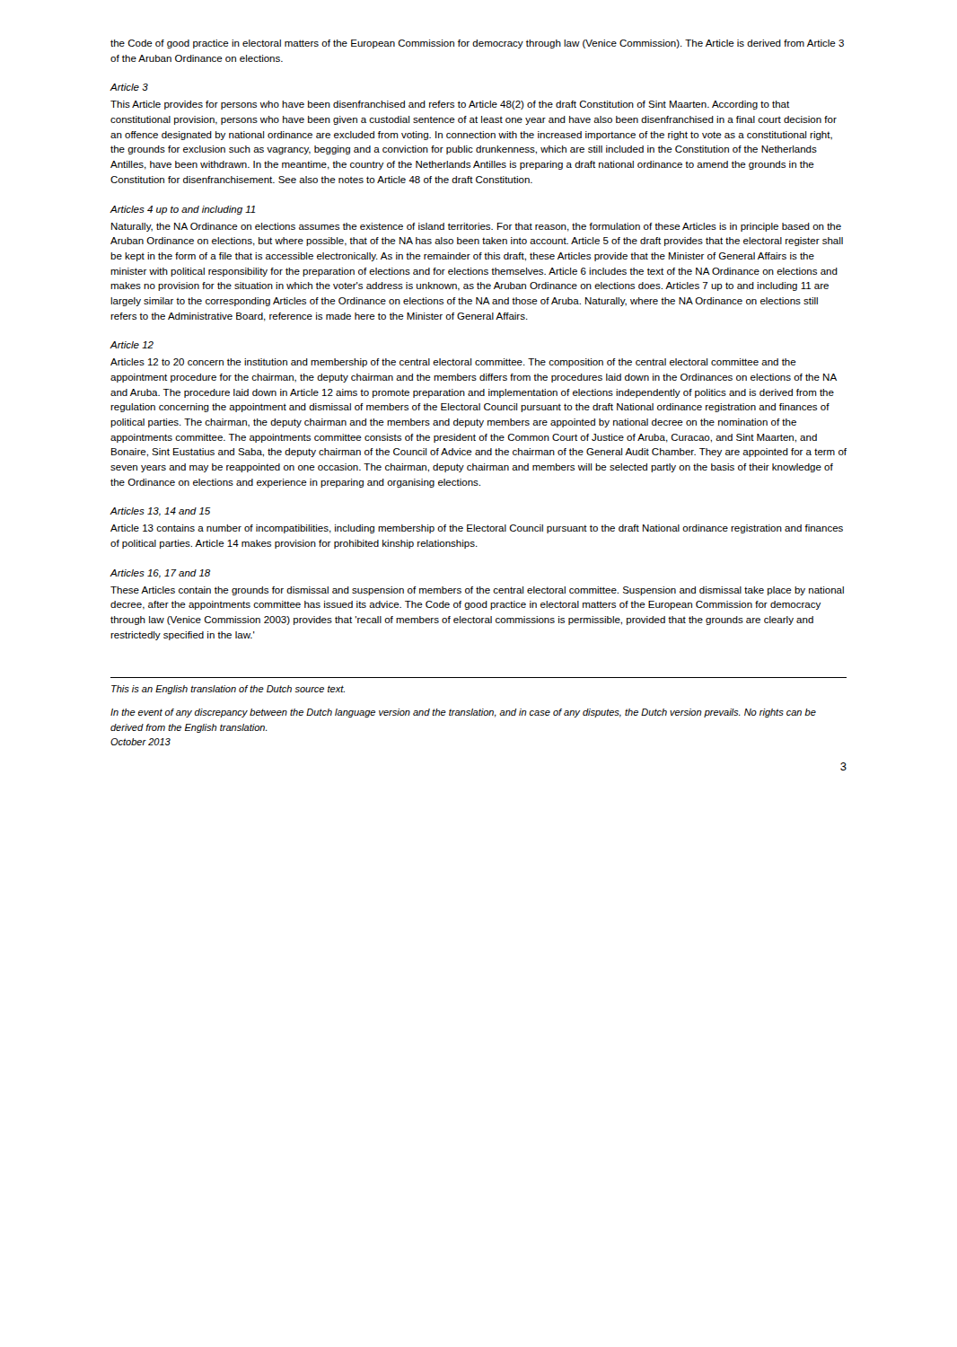the Code of good practice in electoral matters of the European Commission for democracy through law (Venice Commission). The Article is derived from Article 3 of the Aruban Ordinance on elections.
Article 3
This Article provides for persons who have been disenfranchised and refers to Article 48(2) of the draft Constitution of Sint Maarten. According to that constitutional provision, persons who have been given a custodial sentence of at least one year and have also been disenfranchised in a final court decision for an offence designated by national ordinance are excluded from voting. In connection with the increased importance of the right to vote as a constitutional right, the grounds for exclusion such as vagrancy, begging and a conviction for public drunkenness, which are still included in the Constitution of the Netherlands Antilles, have been withdrawn. In the meantime, the country of the Netherlands Antilles is preparing a draft national ordinance to amend the grounds in the Constitution for disenfranchisement. See also the notes to Article 48 of the draft Constitution.
Articles 4 up to and including 11
Naturally, the NA Ordinance on elections assumes the existence of island territories. For that reason, the formulation of these Articles is in principle based on the Aruban Ordinance on elections, but where possible, that of the NA has also been taken into account. Article 5 of the draft provides that the electoral register shall be kept in the form of a file that is accessible electronically. As in the remainder of this draft, these Articles provide that the Minister of General Affairs is the minister with political responsibility for the preparation of elections and for elections themselves. Article 6 includes the text of the NA Ordinance on elections and makes no provision for the situation in which the voter's address is unknown, as the Aruban Ordinance on elections does. Articles 7 up to and including 11 are largely similar to the corresponding Articles of the Ordinance on elections of the NA and those of Aruba. Naturally, where the NA Ordinance on elections still refers to the Administrative Board, reference is made here to the Minister of General Affairs.
Article 12
Articles 12 to 20 concern the institution and membership of the central electoral committee. The composition of the central electoral committee and the appointment procedure for the chairman, the deputy chairman and the members differs from the procedures laid down in the Ordinances on elections of the NA and Aruba. The procedure laid down in Article 12 aims to promote preparation and implementation of elections independently of politics and is derived from the regulation concerning the appointment and dismissal of members of the Electoral Council pursuant to the draft National ordinance registration and finances of political parties. The chairman, the deputy chairman and the members and deputy members are appointed by national decree on the nomination of the appointments committee. The appointments committee consists of the president of the Common Court of Justice of Aruba, Curacao, and Sint Maarten, and Bonaire, Sint Eustatius and Saba, the deputy chairman of the Council of Advice and the chairman of the General Audit Chamber. They are appointed for a term of seven years and may be reappointed on one occasion. The chairman, deputy chairman and members will be selected partly on the basis of their knowledge of the Ordinance on elections and experience in preparing and organising elections.
Articles 13, 14 and 15
Article 13 contains a number of incompatibilities, including membership of the Electoral Council pursuant to the draft National ordinance registration and finances of political parties. Article 14 makes provision for prohibited kinship relationships.
Articles 16, 17 and 18
These Articles contain the grounds for dismissal and suspension of members of the central electoral committee. Suspension and dismissal take place by national decree, after the appointments committee has issued its advice. The Code of good practice in electoral matters of the European Commission for democracy through law (Venice Commission 2003) provides that 'recall of members of electoral commissions is permissible, provided that the grounds are clearly and restrictedly specified in the law.'
This is an English translation of the Dutch source text.
In the event of any discrepancy between the Dutch language version and the translation, and in case of any disputes, the Dutch version prevails. No rights can be derived from the English translation.
October 2013
3